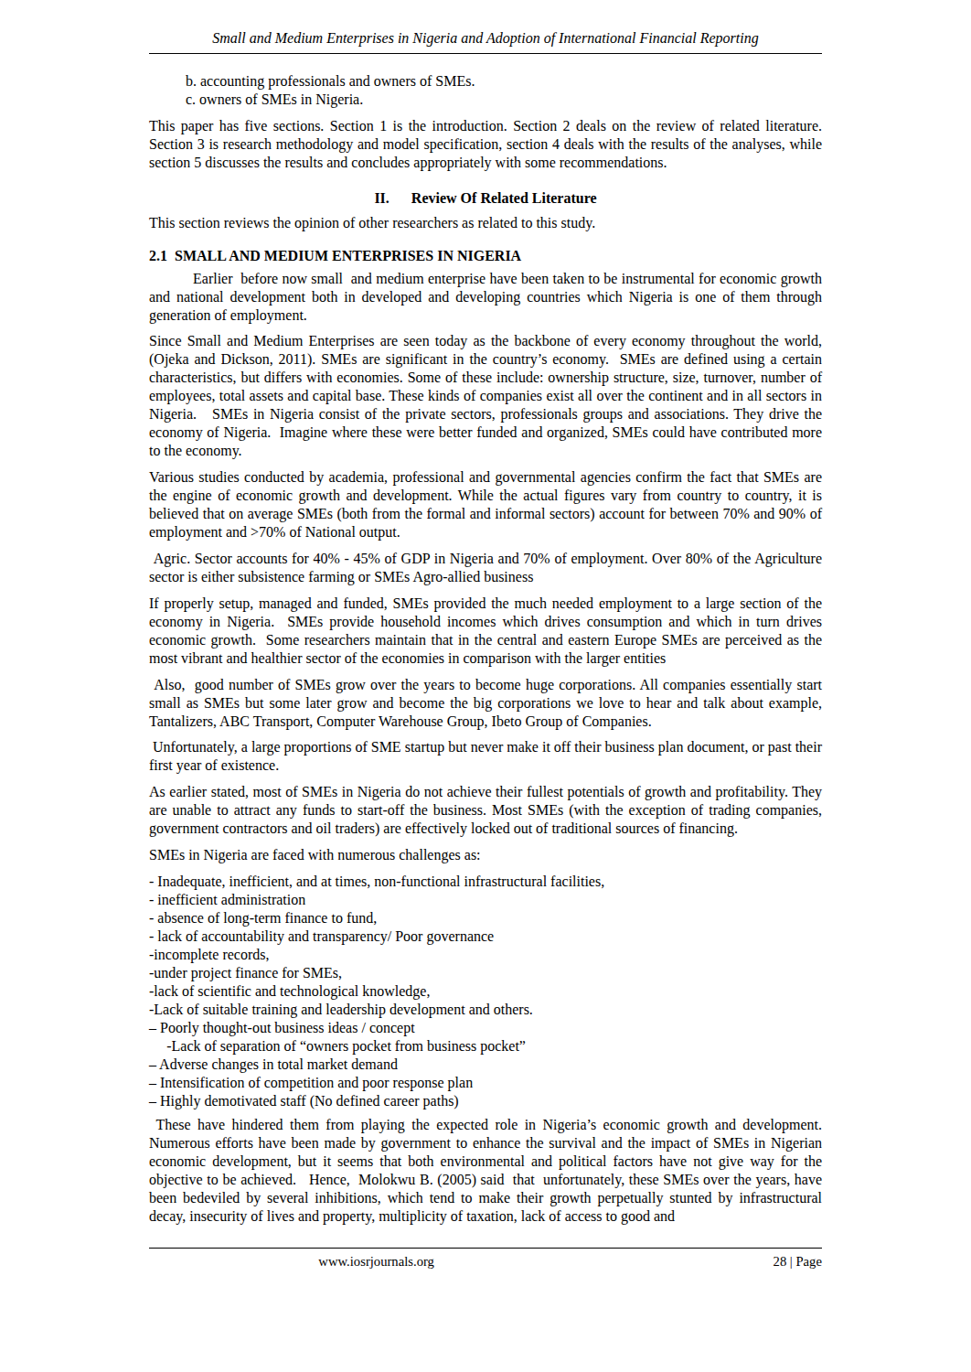Small and Medium Enterprises in Nigeria and Adoption of International Financial Reporting
b. accounting professionals and owners of SMEs.
c. owners of SMEs in Nigeria.
This paper has five sections. Section 1 is the introduction. Section 2 deals on the review of related literature. Section 3 is research methodology and model specification, section 4 deals with the results of the analyses, while section 5 discusses the results and concludes appropriately with some recommendations.
II. Review Of Related Literature
This section reviews the opinion of other researchers as related to this study.
2.1 SMALL AND MEDIUM ENTERPRISES IN NIGERIA
Earlier before now small and medium enterprise have been taken to be instrumental for economic growth and national development both in developed and developing countries which Nigeria is one of them through generation of employment.
Since Small and Medium Enterprises are seen today as the backbone of every economy throughout the world, (Ojeka and Dickson, 2011). SMEs are significant in the country’s economy. SMEs are defined using a certain characteristics, but differs with economies. Some of these include: ownership structure, size, turnover, number of employees, total assets and capital base. These kinds of companies exist all over the continent and in all sectors in Nigeria. SMEs in Nigeria consist of the private sectors, professionals groups and associations. They drive the economy of Nigeria. Imagine where these were better funded and organized, SMEs could have contributed more to the economy.
Various studies conducted by academia, professional and governmental agencies confirm the fact that SMEs are the engine of economic growth and development. While the actual figures vary from country to country, it is believed that on average SMEs (both from the formal and informal sectors) account for between 70% and 90% of employment and >70% of National output.
Agric. Sector accounts for 40% - 45% of GDP in Nigeria and 70% of employment. Over 80% of the Agriculture sector is either subsistence farming or SMEs Agro-allied business
If properly setup, managed and funded, SMEs provided the much needed employment to a large section of the economy in Nigeria. SMEs provide household incomes which drives consumption and which in turn drives economic growth. Some researchers maintain that in the central and eastern Europe SMEs are perceived as the most vibrant and healthier sector of the economies in comparison with the larger entities
Also, good number of SMEs grow over the years to become huge corporations. All companies essentially start small as SMEs but some later grow and become the big corporations we love to hear and talk about example, Tantalizers, ABC Transport, Computer Warehouse Group, Ibeto Group of Companies.
Unfortunately, a large proportions of SME startup but never make it off their business plan document, or past their first year of existence.
As earlier stated, most of SMEs in Nigeria do not achieve their fullest potentials of growth and profitability. They are unable to attract any funds to start-off the business. Most SMEs (with the exception of trading companies, government contractors and oil traders) are effectively locked out of traditional sources of financing.
SMEs in Nigeria are faced with numerous challenges as:
- Inadequate, inefficient, and at times, non-functional infrastructural facilities,
- inefficient administration
- absence of long-term finance to fund,
- lack of accountability and transparency/ Poor governance
-incomplete records,
-under project finance for SMEs,
-lack of scientific and technological knowledge,
-Lack of suitable training and leadership development and others.
– Poorly thought-out business ideas / concept
-Lack of separation of “owners pocket from business pocket”
– Adverse changes in total market demand
– Intensification of competition and poor response plan
– Highly demotivated staff (No defined career paths)
These have hindered them from playing the expected role in Nigeria’s economic growth and development. Numerous efforts have been made by government to enhance the survival and the impact of SMEs in Nigerian economic development, but it seems that both environmental and political factors have not give way for the objective to be achieved. Hence, Molokwu B. (2005) said that unfortunately, these SMEs over the years, have been bedeviled by several inhibitions, which tend to make their growth perpetually stunted by infrastructural decay, insecurity of lives and property, multiplicity of taxation, lack of access to good and
www.iosrjournals.org 28 | Page